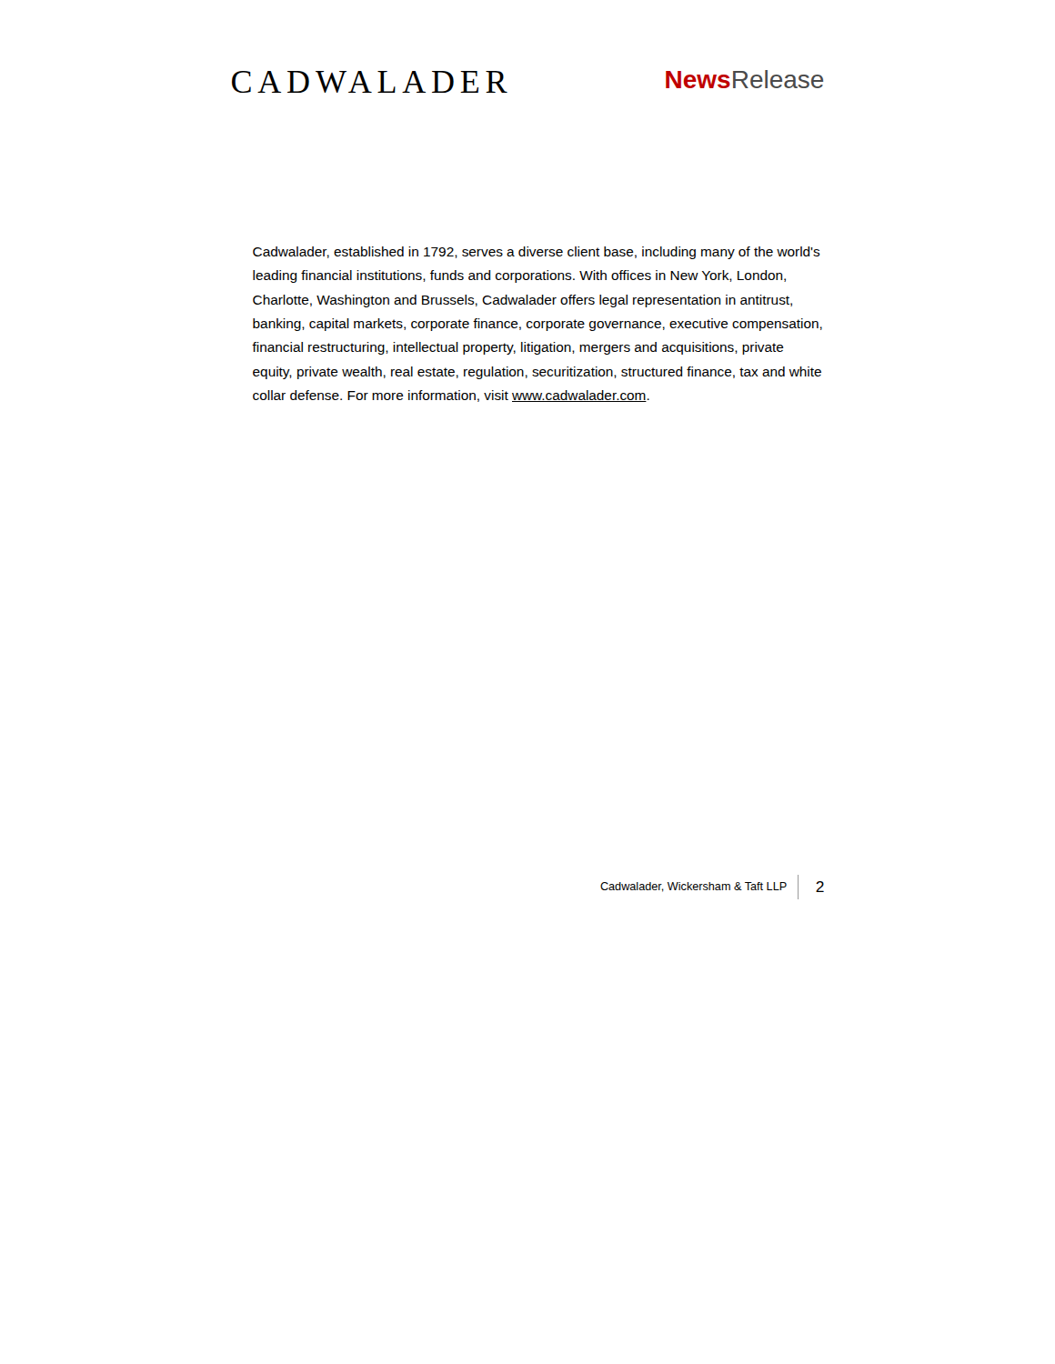CADWALADER
News Release
Cadwalader, established in 1792, serves a diverse client base, including many of the world's leading financial institutions, funds and corporations. With offices in New York, London, Charlotte, Washington and Brussels, Cadwalader offers legal representation in antitrust, banking, capital markets, corporate finance, corporate governance, executive compensation, financial restructuring, intellectual property, litigation, mergers and acquisitions, private equity, private wealth, real estate, regulation, securitization, structured finance, tax and white collar defense. For more information, visit www.cadwalader.com.
Cadwalader, Wickersham & Taft LLP 2